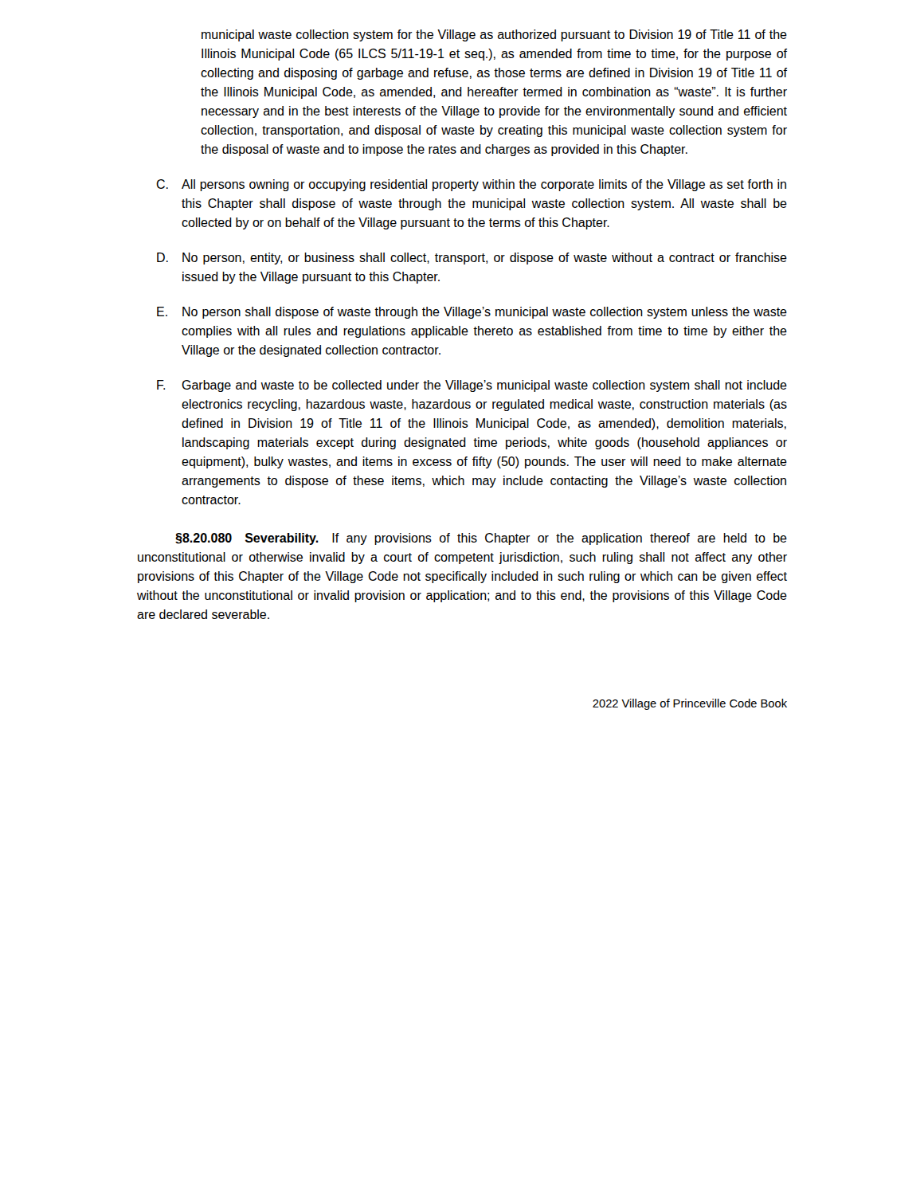municipal waste collection system for the Village as authorized pursuant to Division 19 of Title 11 of the Illinois Municipal Code (65 ILCS 5/11-19-1 et seq.), as amended from time to time, for the purpose of collecting and disposing of garbage and refuse, as those terms are defined in Division 19 of Title 11 of the Illinois Municipal Code, as amended, and hereafter termed in combination as “waste”. It is further necessary and in the best interests of the Village to provide for the environmentally sound and efficient collection, transportation, and disposal of waste by creating this municipal waste collection system for the disposal of waste and to impose the rates and charges as provided in this Chapter.
C.
All persons owning or occupying residential property within the corporate limits of the Village as set forth in this Chapter shall dispose of waste through the municipal waste collection system. All waste shall be collected by or on behalf of the Village pursuant to the terms of this Chapter.
D.
No person, entity, or business shall collect, transport, or dispose of waste without a contract or franchise issued by the Village pursuant to this Chapter.
E.
No person shall dispose of waste through the Village’s municipal waste collection system unless the waste complies with all rules and regulations applicable thereto as established from time to time by either the Village or the designated collection contractor.
F.
Garbage and waste to be collected under the Village’s municipal waste collection system shall not include electronics recycling, hazardous waste, hazardous or regulated medical waste, construction materials (as defined in Division 19 of Title 11 of the Illinois Municipal Code, as amended), demolition materials, landscaping materials except during designated time periods, white goods (household appliances or equipment), bulky wastes, and items in excess of fifty (50) pounds. The user will need to make alternate arrangements to dispose of these items, which may include contacting the Village’s waste collection contractor.
§8.20.080 Severability. If any provisions of this Chapter or the application thereof are held to be unconstitutional or otherwise invalid by a court of competent jurisdiction, such ruling shall not affect any other provisions of this Chapter of the Village Code not specifically included in such ruling or which can be given effect without the unconstitutional or invalid provision or application; and to this end, the provisions of this Village Code are declared severable.
2022 Village of Princeville Code Book